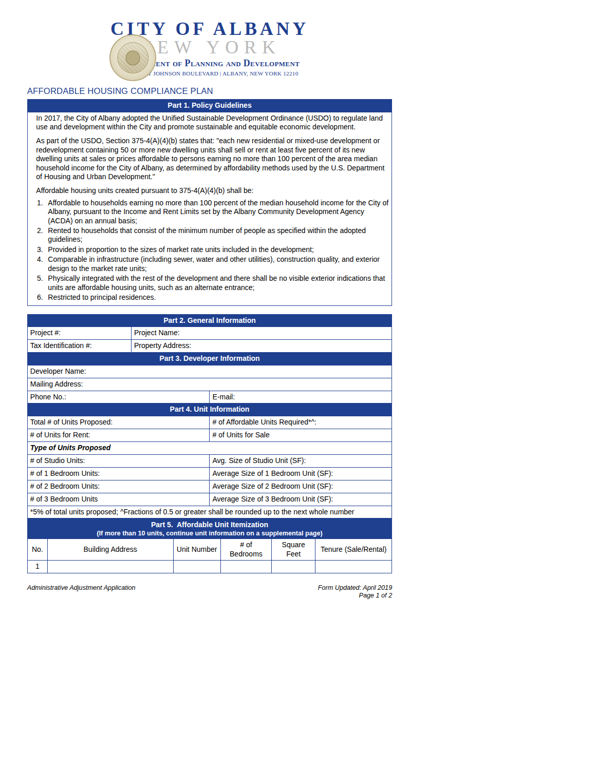CITY OF ALBANY
NEW YORK
Department of Planning and Development
200 HENRY JOHNSON BOULEVARD | ALBANY, NEW YORK 12210
AFFORDABLE HOUSING COMPLIANCE PLAN
| Part 1. Policy Guidelines |
| In 2017, the City of Albany adopted the Unified Sustainable Development Ordinance (USDO) to regulate land use and development within the City and promote sustainable and equitable economic development. As part of the USDO, Section 375-4(A)(4)(b) states that: "each new residential or mixed-use development or redevelopment containing 50 or more new dwelling units shall sell or rent at least five percent of its new dwelling units at sales or prices affordable to persons earning no more than 100 percent of the area median household income for the City of Albany, as determined by affordability methods used by the U.S. Department of Housing and Urban Development." Affordable housing units created pursuant to 375-4(A)(4)(b) shall be: Affordable to households earning no more than 100 percent of the median household income for the City of Albany, pursuant to the Income and Rent Limits set by the Albany Community Development Agency (ACDA) on an annual basis; Rented to households that consist of the minimum number of people as specified within the adopted guidelines; Provided in proportion to the sizes of market rate units included in the development; Comparable in infrastructure (including sewer, water and other utilities), construction quality, and exterior design to the market rate units; Physically integrated with the rest of the development and there shall be no visible exterior indications that units are affordable housing units, such as an alternate entrance; Restricted to principal residences. |
| Part 2. General Information |
| Project #: | Project Name: |
| Tax Identification #: | Property Address: |
| Part 3. Developer Information |
| Developer Name: |
| Mailing Address: |
| Phone No.: | E-mail: |
| Part 4. Unit Information |
| Total # of Units Proposed: | # of Affordable Units Required*^: |
| # of Units for Rent: | # of Units for Sale |
| Type of Units Proposed |
| # of Studio Units: | Avg. Size of Studio Unit (SF): |
| # of 1 Bedroom Units: | Average Size of 1 Bedroom Unit (SF): |
| # of 2 Bedroom Units: | Average Size of 2 Bedroom Unit (SF): |
| # of 3 Bedroom Units | Average Size of 3 Bedroom Unit (SF): |
| *5% of total units proposed; ^Fractions of 0.5 or greater shall be rounded up to the next whole number |
| Part 5. Affordable Unit Itemization (If more than 10 units, continue unit information on a supplemental page) |
| No. | Building Address | Unit Number | # of Bedrooms | Square Feet | Tenure (Sale/Rental) |
| 1 | | | | | |
Administrative Adjustment Application
Form Updated: April 2019
Page 1 of 2